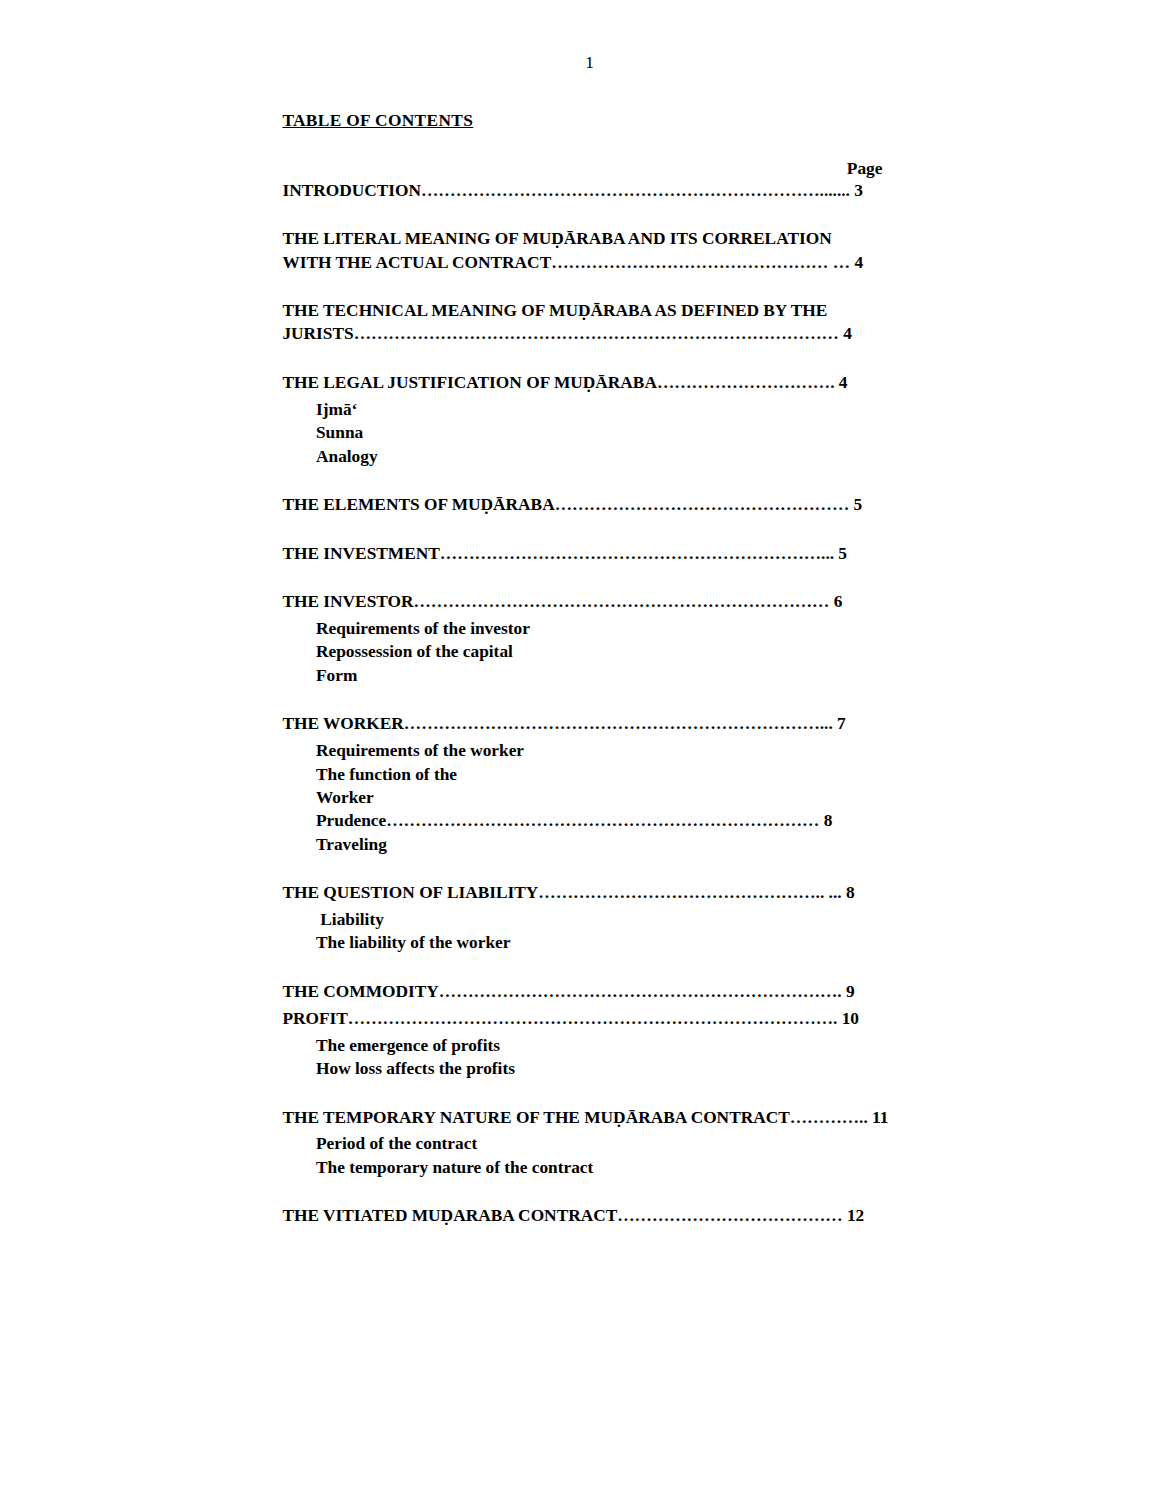1
TABLE OF CONTENTS
Page
INTRODUCTION……………………………………………………………....... 3
THE LITERAL MEANING OF MUḌĀRABA AND ITS CORRELATION
WITH THE ACTUAL CONTRACT………………………………………… … 4
THE TECHNICAL MEANING OF MUḌĀRABA AS DEFINED BY THE
JURISTS………………………………………………………………………… 4
THE LEGAL JUSTIFICATION OF MUḌĀRABA…………………………. 4
Ijmā‘
Sunna
Analogy
THE ELEMENTS OF MUḌĀRABA…………………………………………… 5
THE INVESTMENT…………………………………………………………... 5
THE INVESTOR……………………………………………………………… 6
Requirements of the investor
Repossession of the capital
Form
THE WORKER………………………………………………………………... 7
Requirements of the worker
The function of the
Worker
Prudence………………………………………………………………… 8
Traveling
THE QUESTION OF LIABILITY………………………………………….. ... 8
Liability
The liability of the worker
THE COMMODITY……………………………………………………………. 9
PROFIT…………………………………………………………………………. 10
The emergence of profits
How loss affects the profits
THE TEMPORARY NATURE OF THE MUḌĀRABA CONTRACT………….. 11
Period of the contract
The temporary nature of the contract
THE VITIATED MUḌARABA CONTRACT………………………………… 12